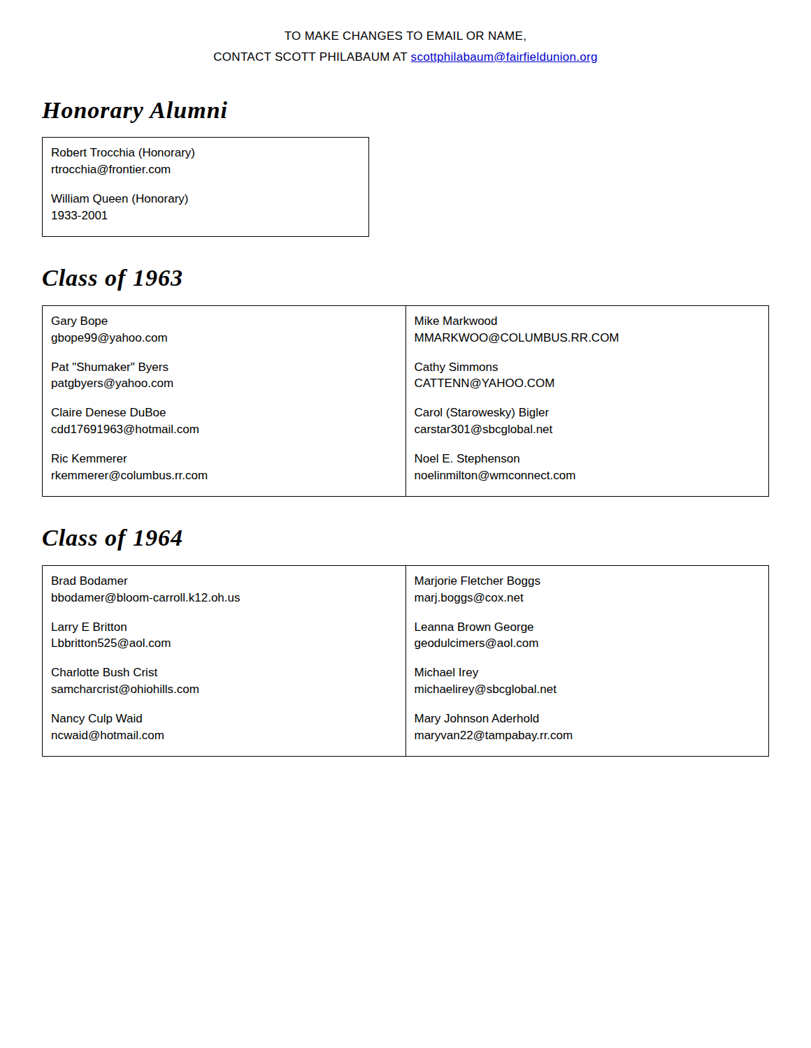TO MAKE CHANGES TO EMAIL OR NAME,
CONTACT SCOTT PHILABAUM AT scottphilabaum@fairfieldunion.org
Honorary Alumni
| Robert Trocchia (Honorary) rtrocchia@frontier.com William Queen (Honorary) 1933-2001 |
Class of 1963
| Gary Bope gbope99@yahoo.com Pat "Shumaker" Byers patgbyers@yahoo.com Claire Denese DuBoe cdd17691963@hotmail.com Ric Kemmerer rkemmerer@columbus.rr.com | Mike Markwood MMARKWOO@COLUMBUS.RR.COM Cathy Simmons CATTENN@YAHOO.COM Carol (Starowesky) Bigler carstar301@sbcglobal.net Noel E. Stephenson noelinmilton@wmconnect.com |
Class of 1964
| Brad Bodamer bbodamer@bloom-carroll.k12.oh.us Larry E Britton Lbbritton525@aol.com Charlotte Bush Crist samcharcrist@ohiohills.com Nancy Culp Waid ncwaid@hotmail.com | Marjorie Fletcher Boggs marj.boggs@cox.net Leanna Brown George geodulcimers@aol.com Michael Irey michaelirey@sbcglobal.net Mary Johnson Aderhold maryvan22@tampabay.rr.com |